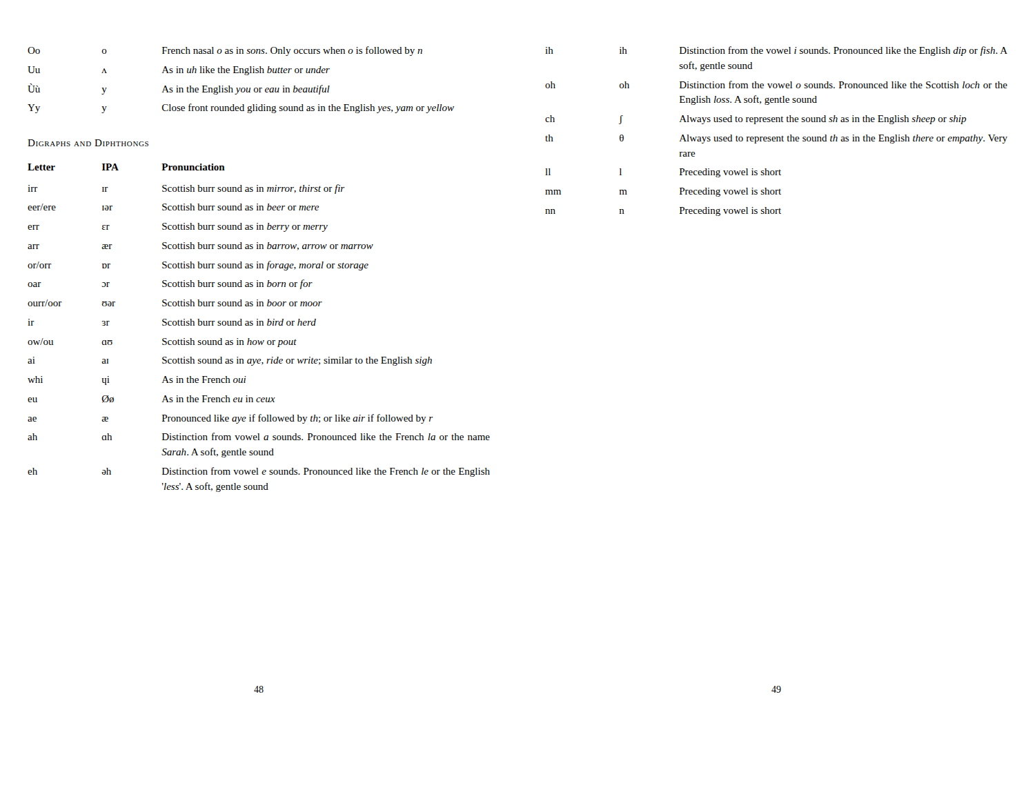| Oo | o | French nasal o as in sons . Only occurs when o is followed by n |
| Uu | ʌ | As in uh like the English butter or under |
| Ùù | y | As in the English you or eau in beautiful |
| Yy | y | Close front rounded gliding sound as in the English yes , yam or yellow |
Digraphs and Diphthongs
| Letter | IPA | Pronunciation |
| irr | ɪr | Scottish burr sound as in mirror , thirst or fir |
| eer/ere | ɪər | Scottish burr sound as in beer or mere |
| err | ɛr | Scottish burr sound as in berry or merry |
| arr | ær | Scottish burr sound as in barrow , arrow or marrow |
| or/orr | ɒr | Scottish burr sound as in forage , moral or storage |
| oar | ɔr | Scottish burr sound as in born or for |
| ourr/oor | ʊər | Scottish burr sound as in boor or moor |
| ir | ɜr | Scottish burr sound as in bird or herd |
| ow/ou | ɑʊ | Scottish sound as in how or pout |
| ai | aɪ | Scottish sound as in aye , ride or write ; similar to the English sigh |
| whi | ɥi | As in the French oui |
| eu | Øø | As in the French eu in ceux |
| ae | æ | Pronounced like aye if followed by th ; or like air if followed by r |
| ah | ɑh | Distinction from vowel a sounds. Pronounced like the French la or the name Sarah . A soft, gentle sound |
| eh | əh | Distinction from vowel e sounds. Pronounced like the French le or the English ' less '. A soft, gentle sound |
48
| ih | ih | Distinction from the vowel i sounds. Pronounced like the English dip or fish . A soft, gentle sound |
| oh | oh | Distinction from the vowel o sounds. Pronounced like the Scottish loch or the English loss . A soft, gentle sound |
| ch | ʃ | Always used to represent the sound sh as in the English sheep or ship |
| th | θ | Always used to represent the sound th as in the English there or empathy . Very rare |
| ll | l | Preceding vowel is short |
| mm | m | Preceding vowel is short |
| nn | n | Preceding vowel is short |
49